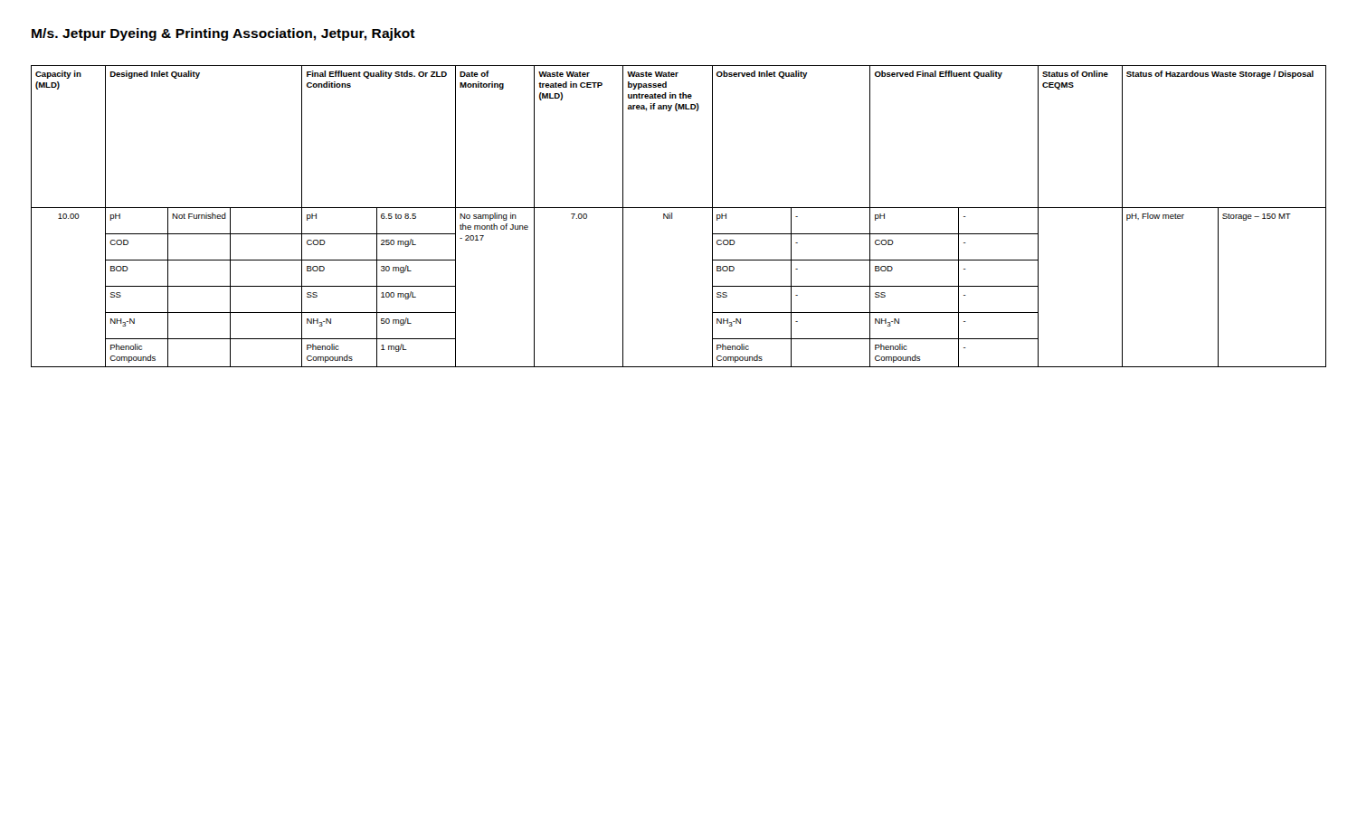M/s. Jetpur Dyeing & Printing Association, Jetpur, Rajkot
| Capacity in (MLD) | Designed Inlet Quality | Final Effluent Quality Stds. Or ZLD Conditions | Date of Monitoring | Waste Water treated in CETP (MLD) | Waste Water bypassed untreated in the area, if any (MLD) | Observed Inlet Quality | Observed Final Effluent Quality | Status of Online CEQMS | Status of Hazardous Waste Storage / Disposal |
| --- | --- | --- | --- | --- | --- | --- | --- | --- | --- |
| 10.00 | / pH / / COD / / BOD / / SS / / NH 3 -N / / Phenolic Compounds / | / Not Furnished / | | / pH / / COD / / BOD / / SS / / NH 3 -N / / Phenolic Compounds / | / 6.5 to 8.5 / / 250 mg/L / / 30 mg/L / / 100 mg/L / / 50 mg/L / / 1 mg/L / | No sampling in the month of June - 2017 | 7.00 | Nil | / pH / / COD / / BOD / / SS / / NH 3 -N / / Phenolic Compounds / | / - / / - / / - / / - / / - / | / pH / / COD / / BOD / / SS / / NH 3 -N / / Phenolic Compounds / | / - / / - / / - / / - / / - / / - / | | pH, Flow meter | Storage – 150 MT |